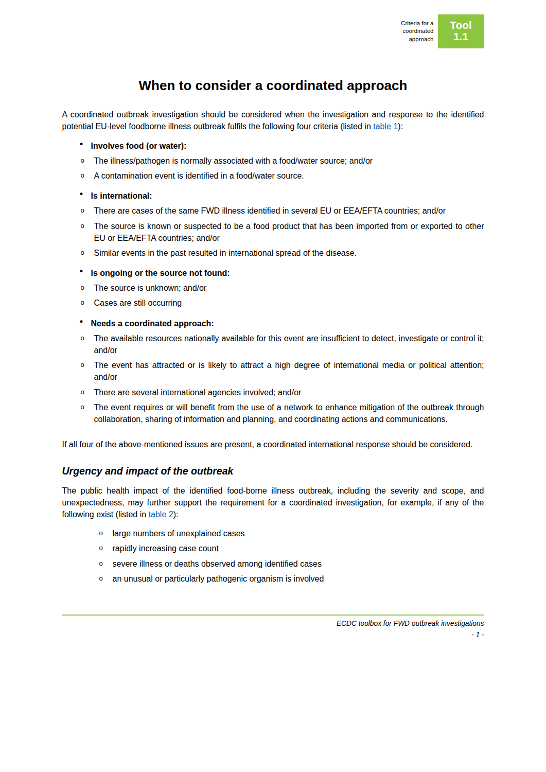Criteria for a
coordinated
approach
Tool 1.1
When to consider a coordinated approach
A coordinated outbreak investigation should be considered when the investigation and response to the identified potential EU-level foodborne illness outbreak fulfils the following four criteria (listed in table 1):
Involves food (or water):
The illness/pathogen is normally associated with a food/water source; and/or
A contamination event is identified in a food/water source.
Is international:
There are cases of the same FWD illness identified in several EU or EEA/EFTA countries; and/or
The source is known or suspected to be a food product that has been imported from or exported to other EU or EEA/EFTA countries; and/or
Similar events in the past resulted in international spread of the disease.
Is ongoing or the source not found:
The source is unknown; and/or
Cases are still occurring
Needs a coordinated approach:
The available resources nationally available for this event are insufficient to detect, investigate or control it; and/or
The event has attracted or is likely to attract a high degree of international media or political attention; and/or
There are several international agencies involved; and/or
The event requires or will benefit from the use of a network to enhance mitigation of the outbreak through collaboration, sharing of information and planning, and coordinating actions and communications.
If all four of the above-mentioned issues are present, a coordinated international response should be considered.
Urgency and impact of the outbreak
The public health impact of the identified food-borne illness outbreak, including the severity and scope, and unexpectedness, may further support the requirement for a coordinated investigation, for example, if any of the following exist (listed in table 2):
large numbers of unexplained cases
rapidly increasing case count
severe illness or deaths observed among identified cases
an unusual or particularly pathogenic organism is involved
ECDC toolbox for FWD outbreak investigations
- 1 -